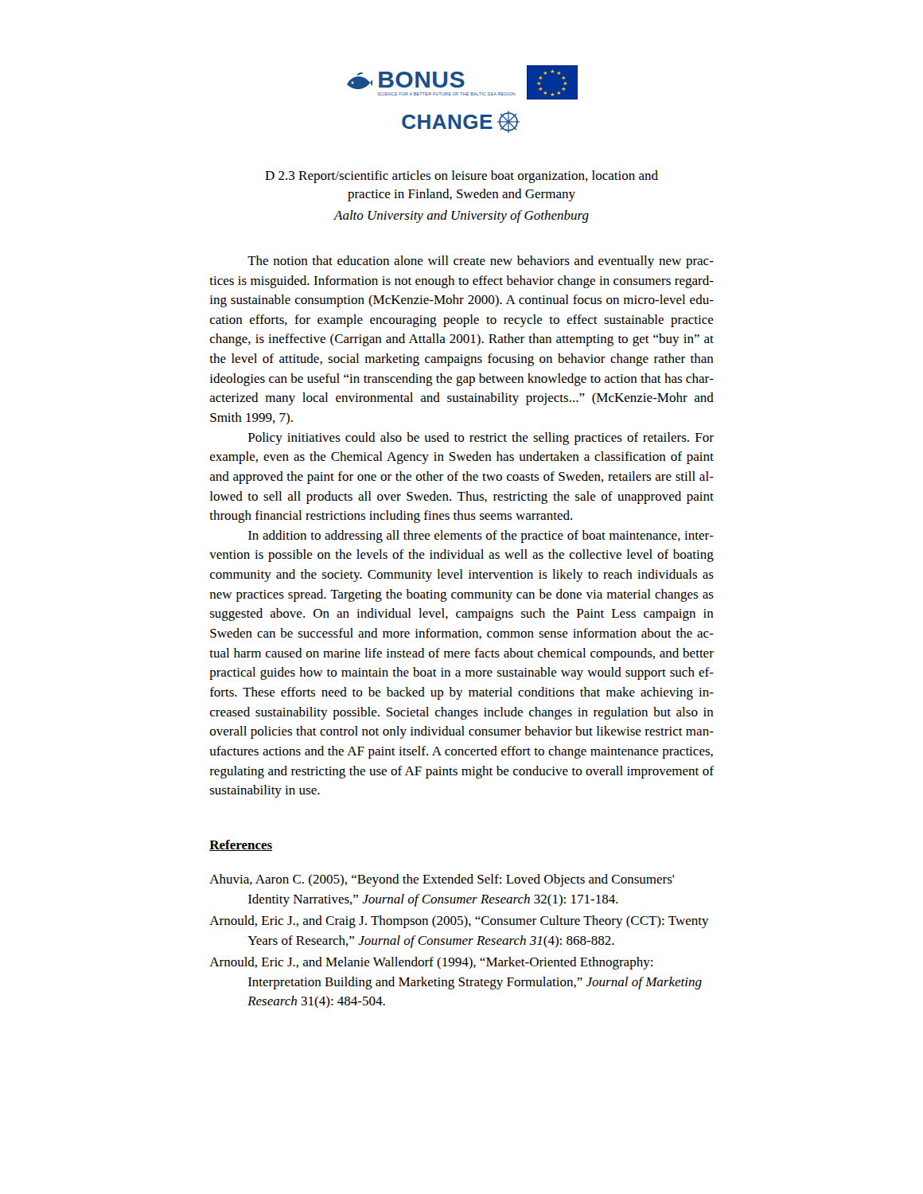BONUS
SCIENCE FOR A BETTER FUTURE OF THE BALTIC SEA REGION
★ ★ ★ ★ ★ ★ ★ ★ ★ ★ ★ ★
CHANGE
D 2.3 Report/scientific articles on leisure boat organization, location and practice in Finland, Sweden and Germany
Aalto University and University of Gothenburg
The notion that education alone will create new behaviors and eventually new practices is misguided. Information is not enough to effect behavior change in consumers regarding sustainable consumption (McKenzie-Mohr 2000). A continual focus on micro-level education efforts, for example encouraging people to recycle to effect sustainable practice change, is ineffective (Carrigan and Attalla 2001). Rather than attempting to get “buy in” at the level of attitude, social marketing campaigns focusing on behavior change rather than ideologies can be useful “in transcending the gap between knowledge to action that has characterized many local environmental and sustainability projects...” (McKenzie-Mohr and Smith 1999, 7).
Policy initiatives could also be used to restrict the selling practices of retailers. For example, even as the Chemical Agency in Sweden has undertaken a classification of paint and approved the paint for one or the other of the two coasts of Sweden, retailers are still allowed to sell all products all over Sweden. Thus, restricting the sale of unapproved paint through financial restrictions including fines thus seems warranted.
In addition to addressing all three elements of the practice of boat maintenance, intervention is possible on the levels of the individual as well as the collective level of boating community and the society. Community level intervention is likely to reach individuals as new practices spread. Targeting the boating community can be done via material changes as suggested above. On an individual level, campaigns such the Paint Less campaign in Sweden can be successful and more information, common sense information about the actual harm caused on marine life instead of mere facts about chemical compounds, and better practical guides how to maintain the boat in a more sustainable way would support such efforts. These efforts need to be backed up by material conditions that make achieving increased sustainability possible. Societal changes include changes in regulation but also in overall policies that control not only individual consumer behavior but likewise restrict manufactures actions and the AF paint itself. A concerted effort to change maintenance practices, regulating and restricting the use of AF paints might be conducive to overall improvement of sustainability in use.
References
Ahuvia, Aaron C. (2005), “Beyond the Extended Self: Loved Objects and Consumers' Identity Narratives,” Journal of Consumer Research 32(1): 171-184.
Arnould, Eric J., and Craig J. Thompson (2005), “Consumer Culture Theory (CCT): Twenty Years of Research,” Journal of Consumer Research 31(4): 868-882.
Arnould, Eric J., and Melanie Wallendorf (1994), “Market-Oriented Ethnography: Interpretation Building and Marketing Strategy Formulation,” Journal of Marketing Research 31(4): 484-504.